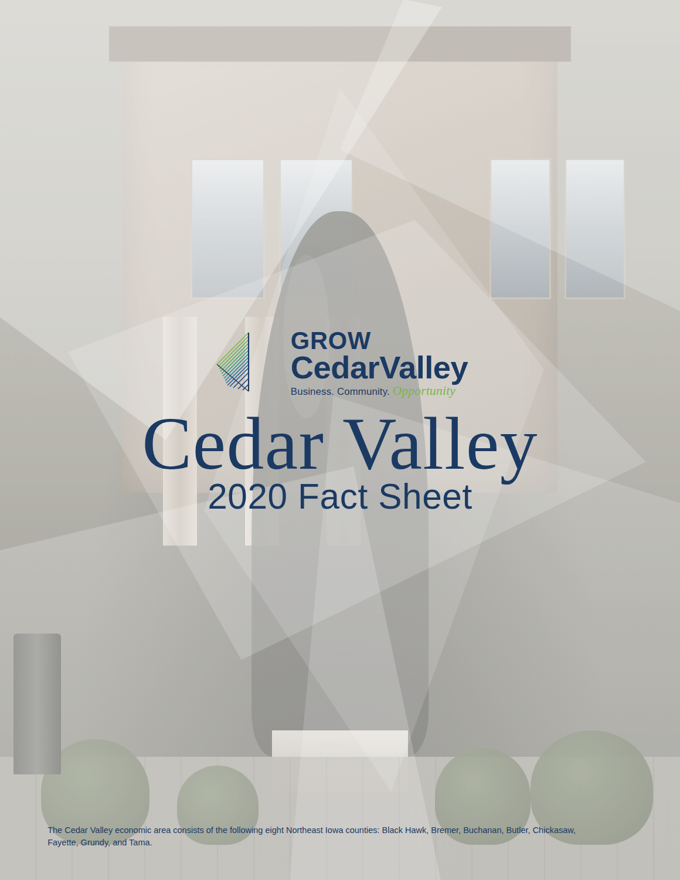GROW
CedarValley
Business. Community. Opportunity
Cedar Valley
2020 Fact Sheet
The Cedar Valley economic area consists of the following eight Northeast Iowa counties: Black Hawk, Bremer, Buchanan, Butler, Chickasaw, Fayette, Grundy, and Tama.